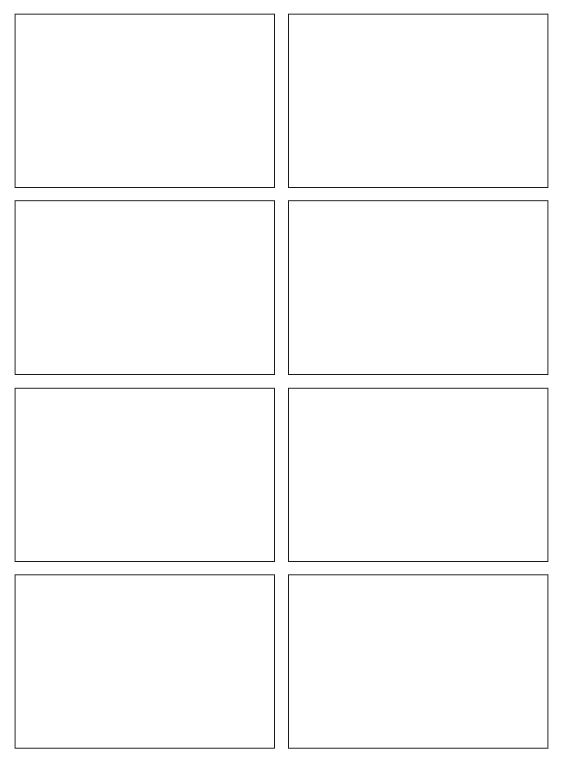Property Photo Gallery
Entry and formal room with piano
Vaulted living room with fireplace
Kitchen with stainless appliances
Kitchen island and breakfast area
Primary bedroom
Secondary bedroom with bay window
Deck with hot tub
Wooded backyard